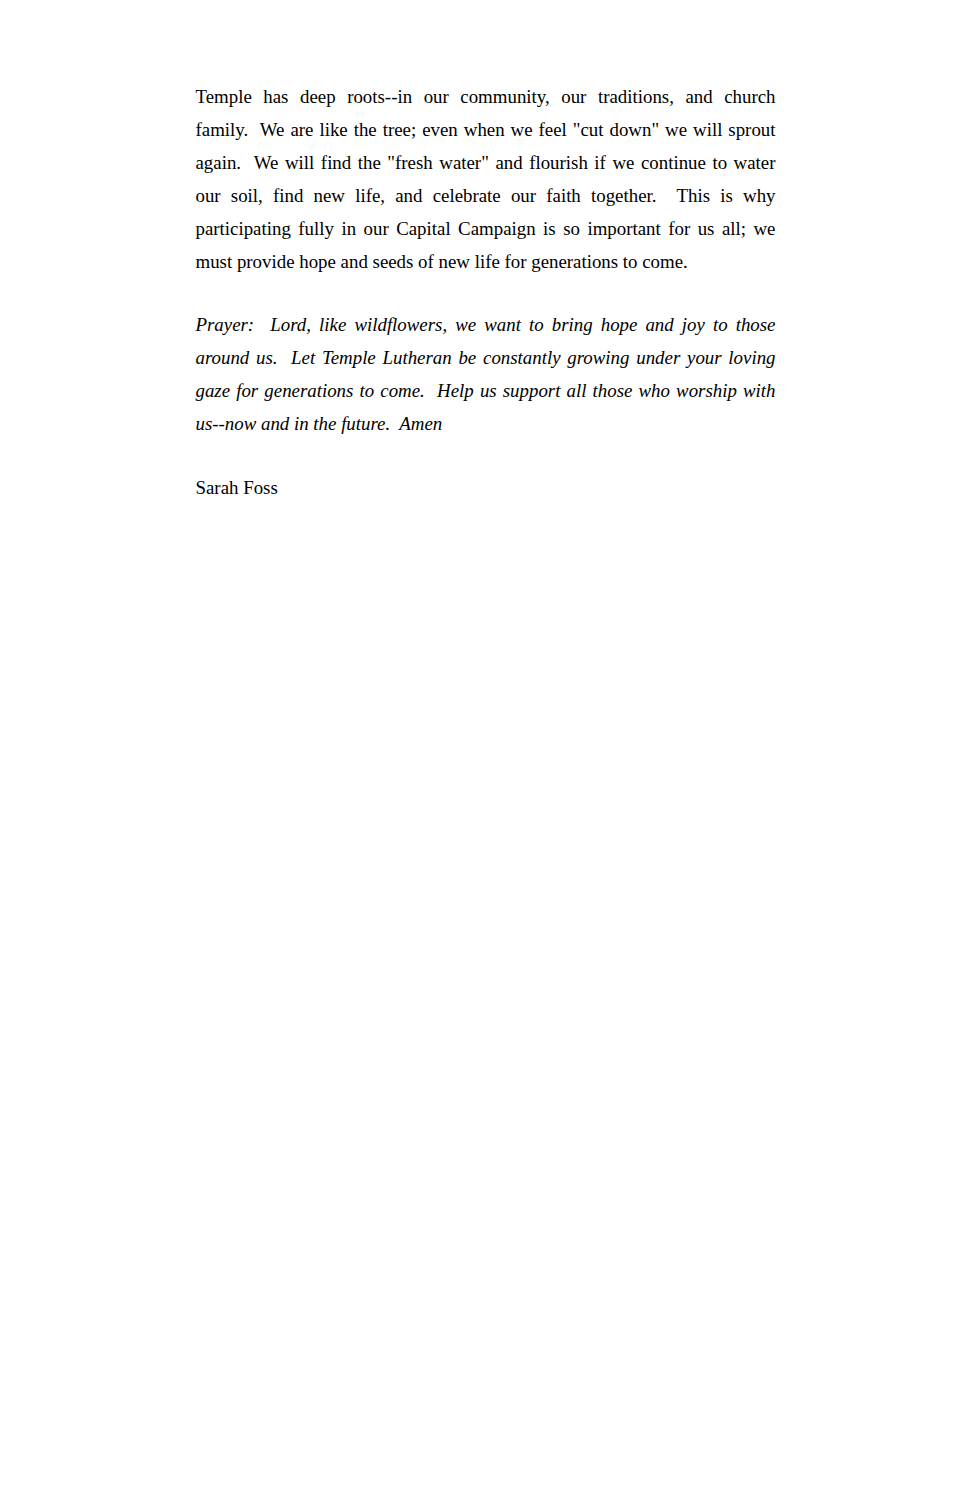Temple has deep roots--in our community, our traditions, and church family. We are like the tree; even when we feel "cut down" we will sprout again. We will find the "fresh water" and flourish if we continue to water our soil, find new life, and celebrate our faith together. This is why participating fully in our Capital Campaign is so important for us all; we must provide hope and seeds of new life for generations to come.
Prayer: Lord, like wildflowers, we want to bring hope and joy to those around us. Let Temple Lutheran be constantly growing under your loving gaze for generations to come. Help us support all those who worship with us--now and in the future. Amen
Sarah Foss